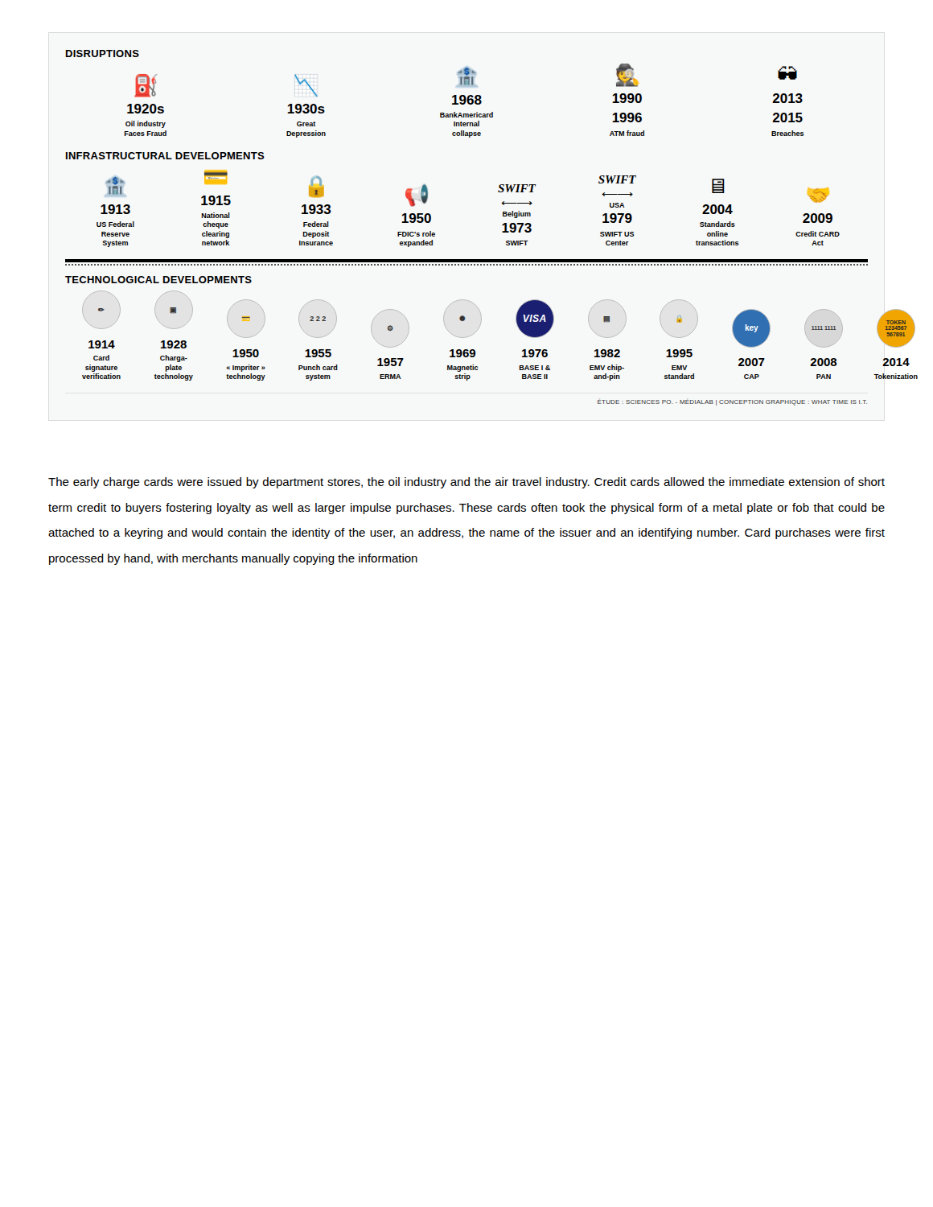DISRUPTIONS
⛽ 1920s Oil industry
Faces Fraud
📉 1930s Great
Depression
🏦 1968 BankAmericard
Internal
collapse
🕵 1990 1996 ATM fraud
🕶 2013 2015 Breaches
INFRASTRUCTURAL DEVELOPMENTS
🏦 1913 US Federal
Reserve
System
💳 1915 National
cheque
clearing
network
🔒 1933 Federal
Deposit
Insurance
📢 1950 FDIC's role
expanded
SWIFT ⟵⟶ Belgium 1973 SWIFT
SWIFT ⟵⟶ USA 1979 SWIFT US
Center
🖥 2004 Standards
online
transactions
🤝 2009 Credit CARD
Act
TECHNOLOGICAL DEVELOPMENTS
✏ 1914 Card
signature
verification
▣ 1928 Charga-
plate
technology
💳 1950 « Impriter »
technology
2 2 2 1955 Punch card
system
⚙ 1957 ERMA
✺ 1969 Magnetic
strip
VISA 1976 BASE I &
BASE II
▤ 1982 EMV chip-
and-pin
🔒 1995 EMV
standard
key 2007 CAP
1111 1111 2008 PAN
TOKEN
1234567
567891 2014 Tokenization
ÉTUDE : SCIENCES PO. - MÉDIALAB | CONCEPTION GRAPHIQUE : WHAT TIME IS I.T.
The early charge cards were issued by department stores, the oil industry and the air travel industry. Credit cards allowed the immediate extension of short term credit to buyers fostering loyalty as well as larger impulse purchases. These cards often took the physical form of a metal plate or fob that could be attached to a keyring and would contain the identity of the user, an address, the name of the issuer and an identifying number. Card purchases were first processed by hand, with merchants manually copying the information